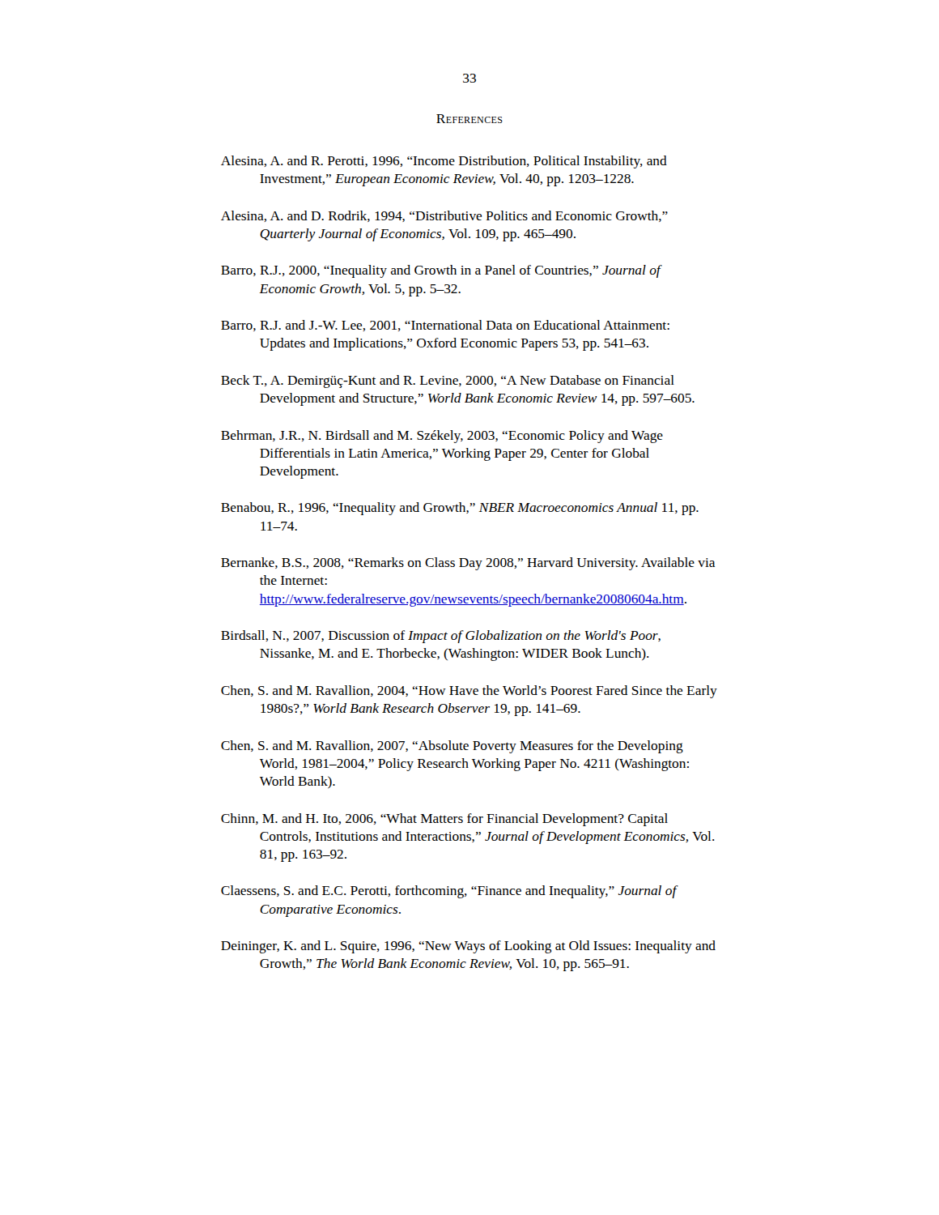33
References
Alesina, A. and R. Perotti, 1996, “Income Distribution, Political Instability, and Investment,” European Economic Review, Vol. 40, pp. 1203–1228.
Alesina, A. and D. Rodrik, 1994, “Distributive Politics and Economic Growth,” Quarterly Journal of Economics, Vol. 109, pp. 465–490.
Barro, R.J., 2000, “Inequality and Growth in a Panel of Countries,” Journal of Economic Growth, Vol. 5, pp. 5–32.
Barro, R.J. and J.-W. Lee, 2001, “International Data on Educational Attainment: Updates and Implications,” Oxford Economic Papers 53, pp. 541–63.
Beck T., A. Demirgüç-Kunt and R. Levine, 2000, “A New Database on Financial Development and Structure,” World Bank Economic Review 14, pp. 597–605.
Behrman, J.R., N. Birdsall and M. Székely, 2003, “Economic Policy and Wage Differentials in Latin America,” Working Paper 29, Center for Global Development.
Benabou, R., 1996, “Inequality and Growth,” NBER Macroeconomics Annual 11, pp. 11–74.
Bernanke, B.S., 2008, “Remarks on Class Day 2008,” Harvard University. Available via the Internet: http://www.federalreserve.gov/newsevents/speech/bernanke20080604a.htm.
Birdsall, N., 2007, Discussion of Impact of Globalization on the World's Poor, Nissanke, M. and E. Thorbecke, (Washington: WIDER Book Lunch).
Chen, S. and M. Ravallion, 2004, “How Have the World’s Poorest Fared Since the Early 1980s?,” World Bank Research Observer 19, pp. 141–69.
Chen, S. and M. Ravallion, 2007, “Absolute Poverty Measures for the Developing World, 1981–2004,” Policy Research Working Paper No. 4211 (Washington: World Bank).
Chinn, M. and H. Ito, 2006, “What Matters for Financial Development? Capital Controls, Institutions and Interactions,” Journal of Development Economics, Vol. 81, pp. 163–92.
Claessens, S. and E.C. Perotti, forthcoming, “Finance and Inequality,” Journal of Comparative Economics.
Deininger, K. and L. Squire, 1996, “New Ways of Looking at Old Issues: Inequality and Growth,” The World Bank Economic Review, Vol. 10, pp. 565–91.